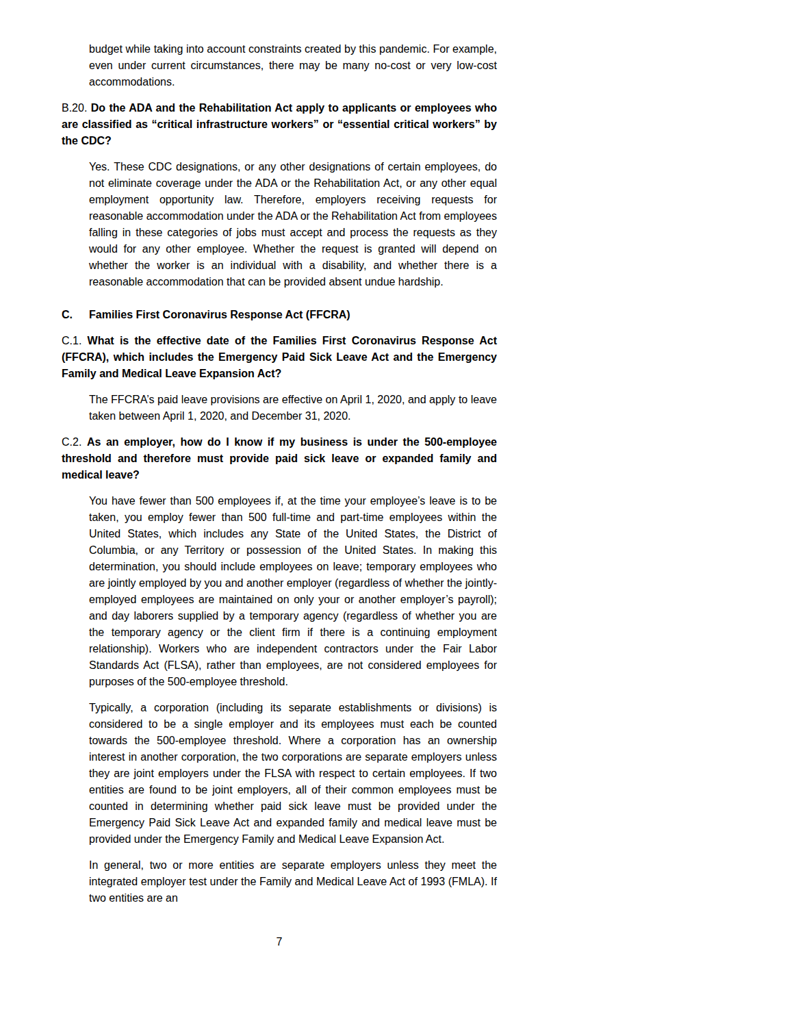budget while taking into account constraints created by this pandemic. For example, even under current circumstances, there may be many no-cost or very low-cost accommodations.
B.20. Do the ADA and the Rehabilitation Act apply to applicants or employees who are classified as “critical infrastructure workers” or “essential critical workers” by the CDC?
Yes. These CDC designations, or any other designations of certain employees, do not eliminate coverage under the ADA or the Rehabilitation Act, or any other equal employment opportunity law. Therefore, employers receiving requests for reasonable accommodation under the ADA or the Rehabilitation Act from employees falling in these categories of jobs must accept and process the requests as they would for any other employee. Whether the request is granted will depend on whether the worker is an individual with a disability, and whether there is a reasonable accommodation that can be provided absent undue hardship.
C. Families First Coronavirus Response Act (FFCRA)
C.1. What is the effective date of the Families First Coronavirus Response Act (FFCRA), which includes the Emergency Paid Sick Leave Act and the Emergency Family and Medical Leave Expansion Act?
The FFCRA’s paid leave provisions are effective on April 1, 2020, and apply to leave taken between April 1, 2020, and December 31, 2020.
C.2. As an employer, how do I know if my business is under the 500-employee threshold and therefore must provide paid sick leave or expanded family and medical leave?
You have fewer than 500 employees if, at the time your employee’s leave is to be taken, you employ fewer than 500 full-time and part-time employees within the United States, which includes any State of the United States, the District of Columbia, or any Territory or possession of the United States. In making this determination, you should include employees on leave; temporary employees who are jointly employed by you and another employer (regardless of whether the jointly-employed employees are maintained on only your or another employer’s payroll); and day laborers supplied by a temporary agency (regardless of whether you are the temporary agency or the client firm if there is a continuing employment relationship). Workers who are independent contractors under the Fair Labor Standards Act (FLSA), rather than employees, are not considered employees for purposes of the 500-employee threshold.
Typically, a corporation (including its separate establishments or divisions) is considered to be a single employer and its employees must each be counted towards the 500-employee threshold. Where a corporation has an ownership interest in another corporation, the two corporations are separate employers unless they are joint employers under the FLSA with respect to certain employees. If two entities are found to be joint employers, all of their common employees must be counted in determining whether paid sick leave must be provided under the Emergency Paid Sick Leave Act and expanded family and medical leave must be provided under the Emergency Family and Medical Leave Expansion Act.
In general, two or more entities are separate employers unless they meet the integrated employer test under the Family and Medical Leave Act of 1993 (FMLA). If two entities are an
7